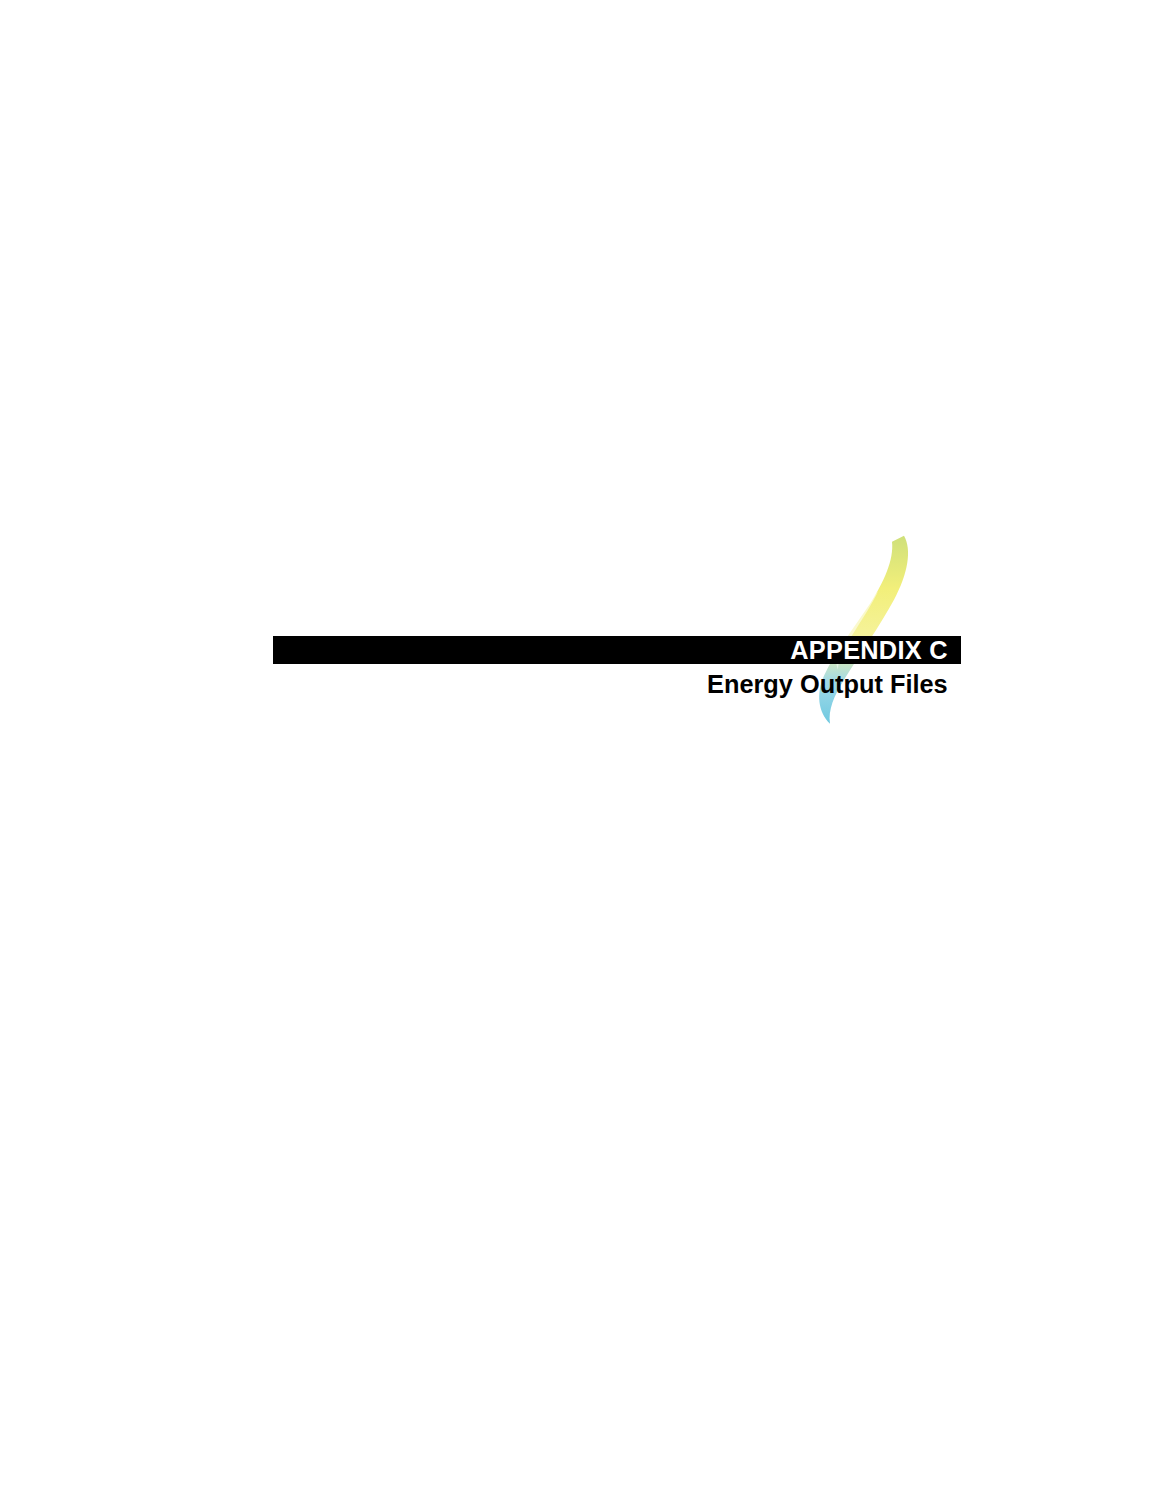APPENDIX C
Energy Output Files